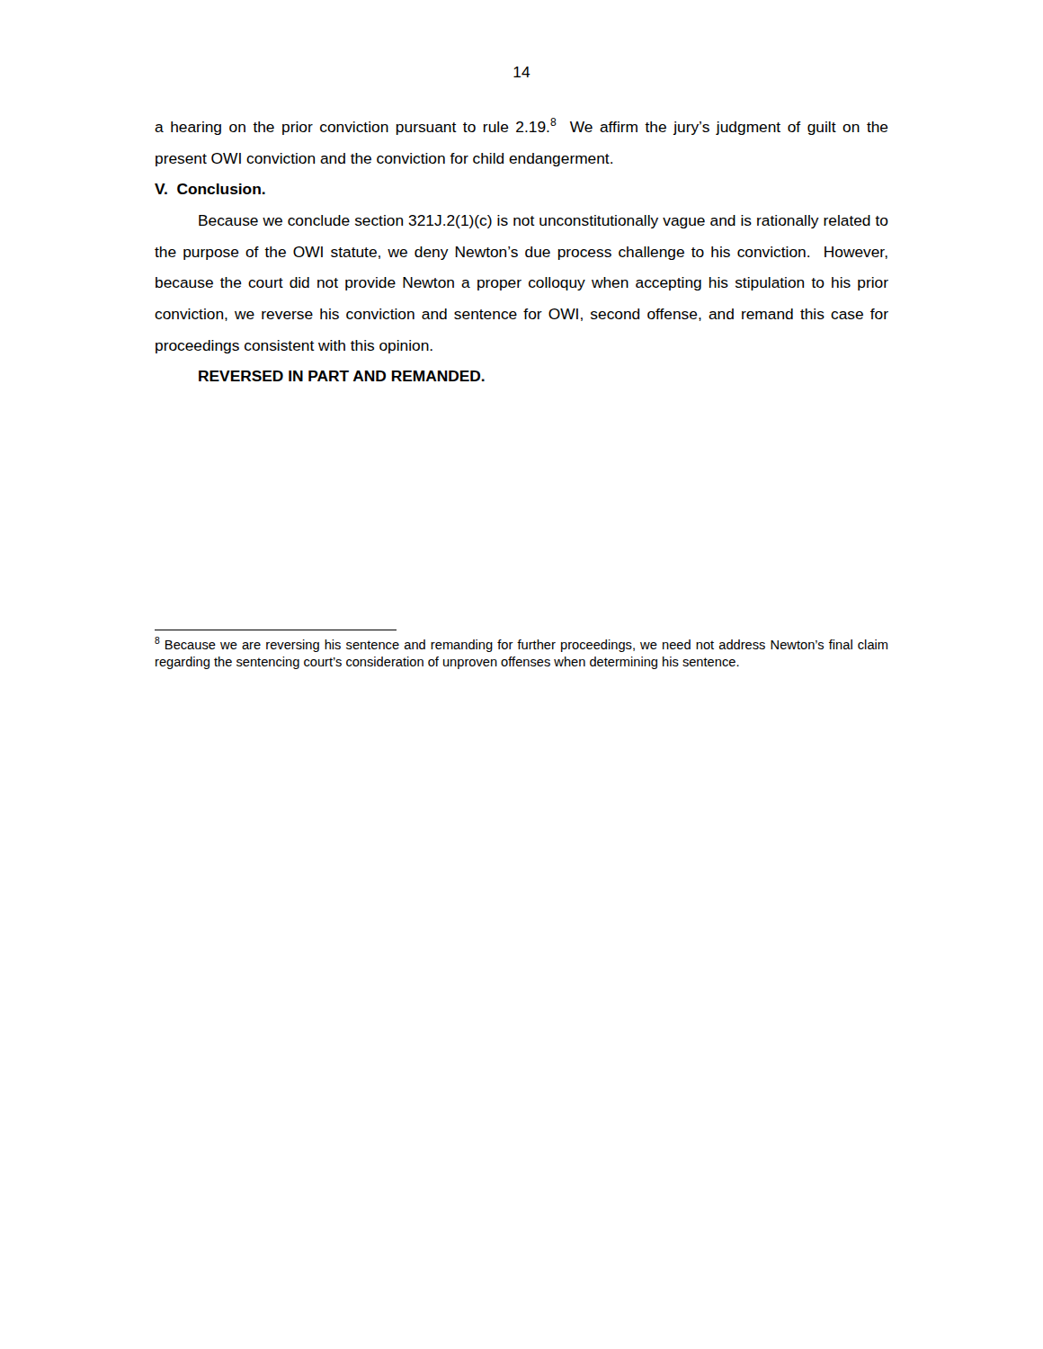14
a hearing on the prior conviction pursuant to rule 2.19.8 We affirm the jury’s judgment of guilt on the present OWI conviction and the conviction for child endangerment.
V. Conclusion.
Because we conclude section 321J.2(1)(c) is not unconstitutionally vague and is rationally related to the purpose of the OWI statute, we deny Newton’s due process challenge to his conviction. However, because the court did not provide Newton a proper colloquy when accepting his stipulation to his prior conviction, we reverse his conviction and sentence for OWI, second offense, and remand this case for proceedings consistent with this opinion.
REVERSED IN PART AND REMANDED.
8 Because we are reversing his sentence and remanding for further proceedings, we need not address Newton’s final claim regarding the sentencing court’s consideration of unproven offenses when determining his sentence.